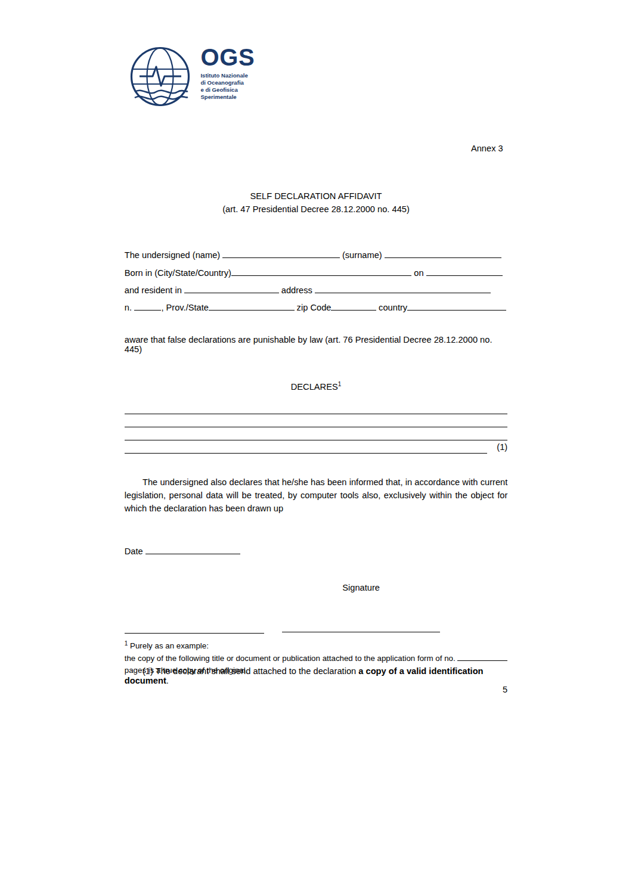OGS
Istituto Nazionale
di Oceanografia
e di Geofisica
Sperimentale
Annex 3
SELF DECLARATION AFFIDAVIT
(art. 47 Presidential Decree 28.12.2000 no. 445)
The undersigned (name) (surname)
Born in (City/State/Country) on
and resident in address
n. , Prov./State zip Code country
aware that false declarations are punishable by law (art. 76 Presidential Decree 28.12.2000 no. 445)
DECLARES1
(1)
The undersigned also declares that he/she has been informed that, in accordance with current legislation, personal data will be treated, by computer tools also, exclusively within the object for which the declaration has been drawn up
Date
Signature
(1) The declarant shall send attached to the declaration a copy of a valid identification document.
1 Purely as an example:
the copy of the following title or document or publication attached to the application form of no. pages is a true copy of the original.
5